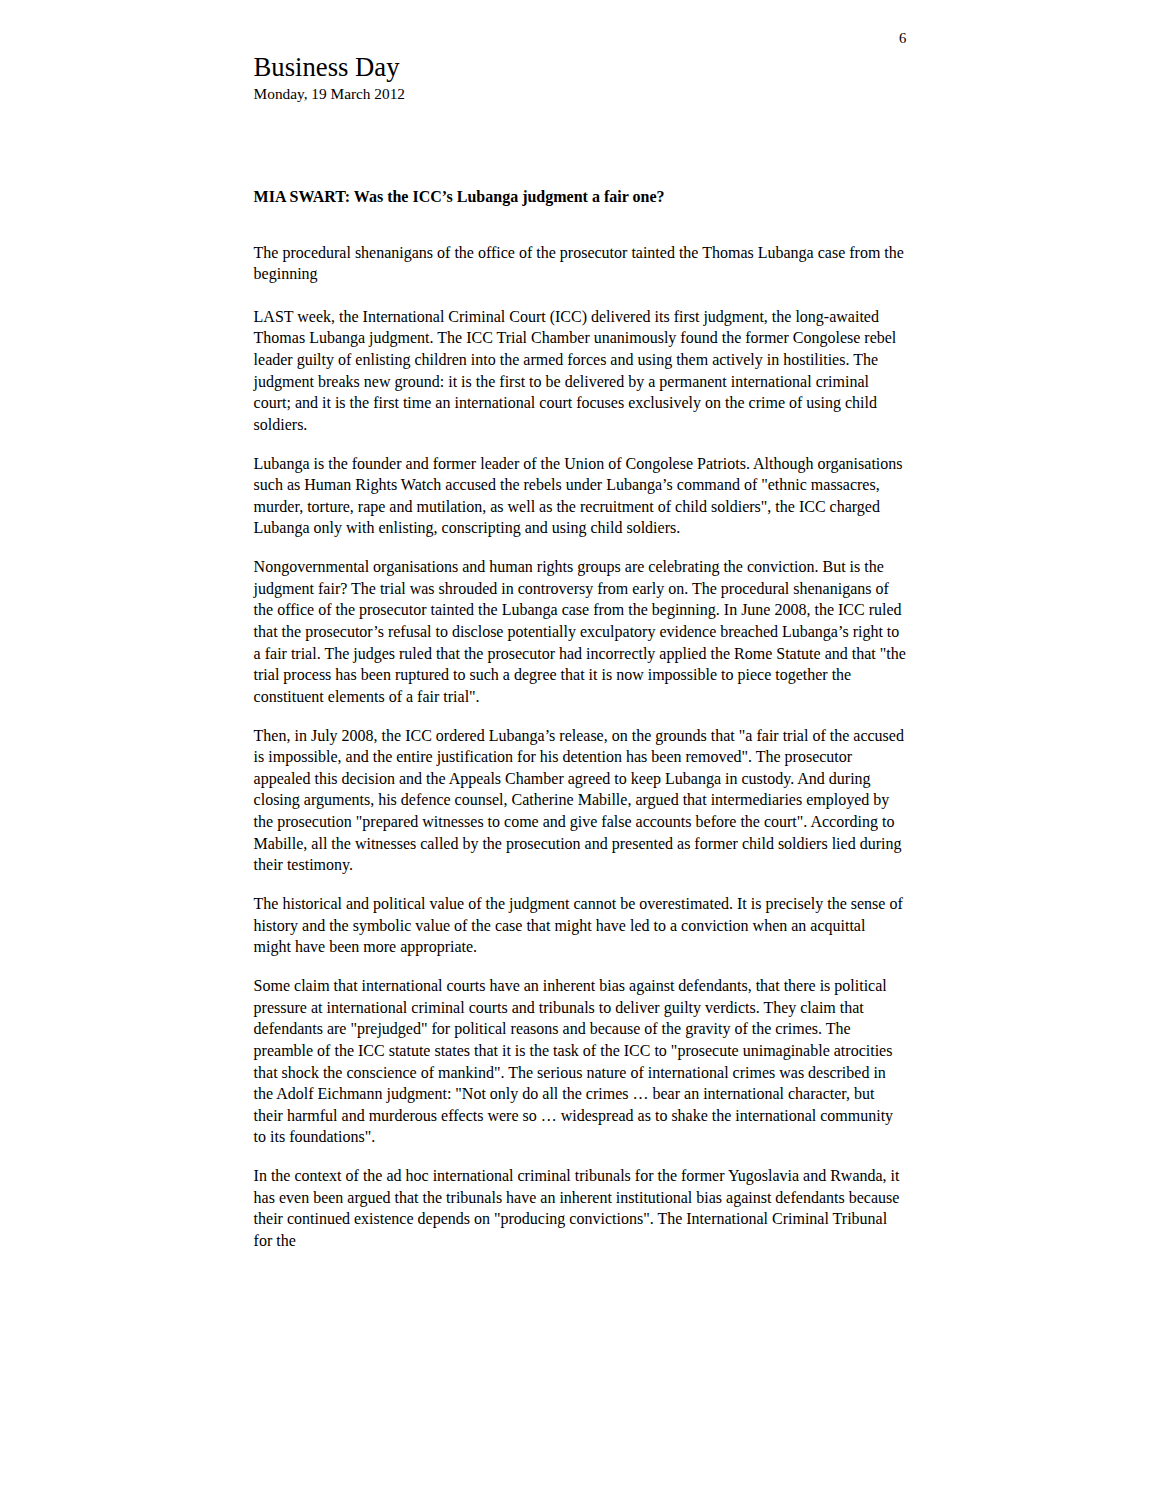6
Business Day
Monday, 19 March 2012
MIA SWART: Was the ICC’s Lubanga judgment a fair one?
The procedural shenanigans of the office of the prosecutor tainted the Thomas Lubanga case from the beginning
LAST week, the International Criminal Court (ICC) delivered its first judgment, the long-awaited Thomas Lubanga judgment. The ICC Trial Chamber unanimously found the former Congolese rebel leader guilty of enlisting children into the armed forces and using them actively in hostilities. The judgment breaks new ground: it is the first to be delivered by a permanent international criminal court; and it is the first time an international court focuses exclusively on the crime of using child soldiers.
Lubanga is the founder and former leader of the Union of Congolese Patriots. Although organisations such as Human Rights Watch accused the rebels under Lubanga’s command of "ethnic massacres, murder, torture, rape and mutilation, as well as the recruitment of child soldiers", the ICC charged Lubanga only with enlisting, conscripting and using child soldiers.
Nongovernmental organisations and human rights groups are celebrating the conviction. But is the judgment fair? The trial was shrouded in controversy from early on. The procedural shenanigans of the office of the prosecutor tainted the Lubanga case from the beginning. In June 2008, the ICC ruled that the prosecutor’s refusal to disclose potentially exculpatory evidence breached Lubanga’s right to a fair trial. The judges ruled that the prosecutor had incorrectly applied the Rome Statute and that "the trial process has been ruptured to such a degree that it is now impossible to piece together the constituent elements of a fair trial".
Then, in July 2008, the ICC ordered Lubanga’s release, on the grounds that "a fair trial of the accused is impossible, and the entire justification for his detention has been removed". The prosecutor appealed this decision and the Appeals Chamber agreed to keep Lubanga in custody. And during closing arguments, his defence counsel, Catherine Mabille, argued that intermediaries employed by the prosecution "prepared witnesses to come and give false accounts before the court". According to Mabille, all the witnesses called by the prosecution and presented as former child soldiers lied during their testimony.
The historical and political value of the judgment cannot be overestimated. It is precisely the sense of history and the symbolic value of the case that might have led to a conviction when an acquittal might have been more appropriate.
Some claim that international courts have an inherent bias against defendants, that there is political pressure at international criminal courts and tribunals to deliver guilty verdicts. They claim that defendants are "prejudged" for political reasons and because of the gravity of the crimes. The preamble of the ICC statute states that it is the task of the ICC to "prosecute unimaginable atrocities that shock the conscience of mankind". The serious nature of international crimes was described in the Adolf Eichmann judgment: "Not only do all the crimes … bear an international character, but their harmful and murderous effects were so … widespread as to shake the international community to its foundations".
In the context of the ad hoc international criminal tribunals for the former Yugoslavia and Rwanda, it has even been argued that the tribunals have an inherent institutional bias against defendants because their continued existence depends on "producing convictions". The International Criminal Tribunal for the